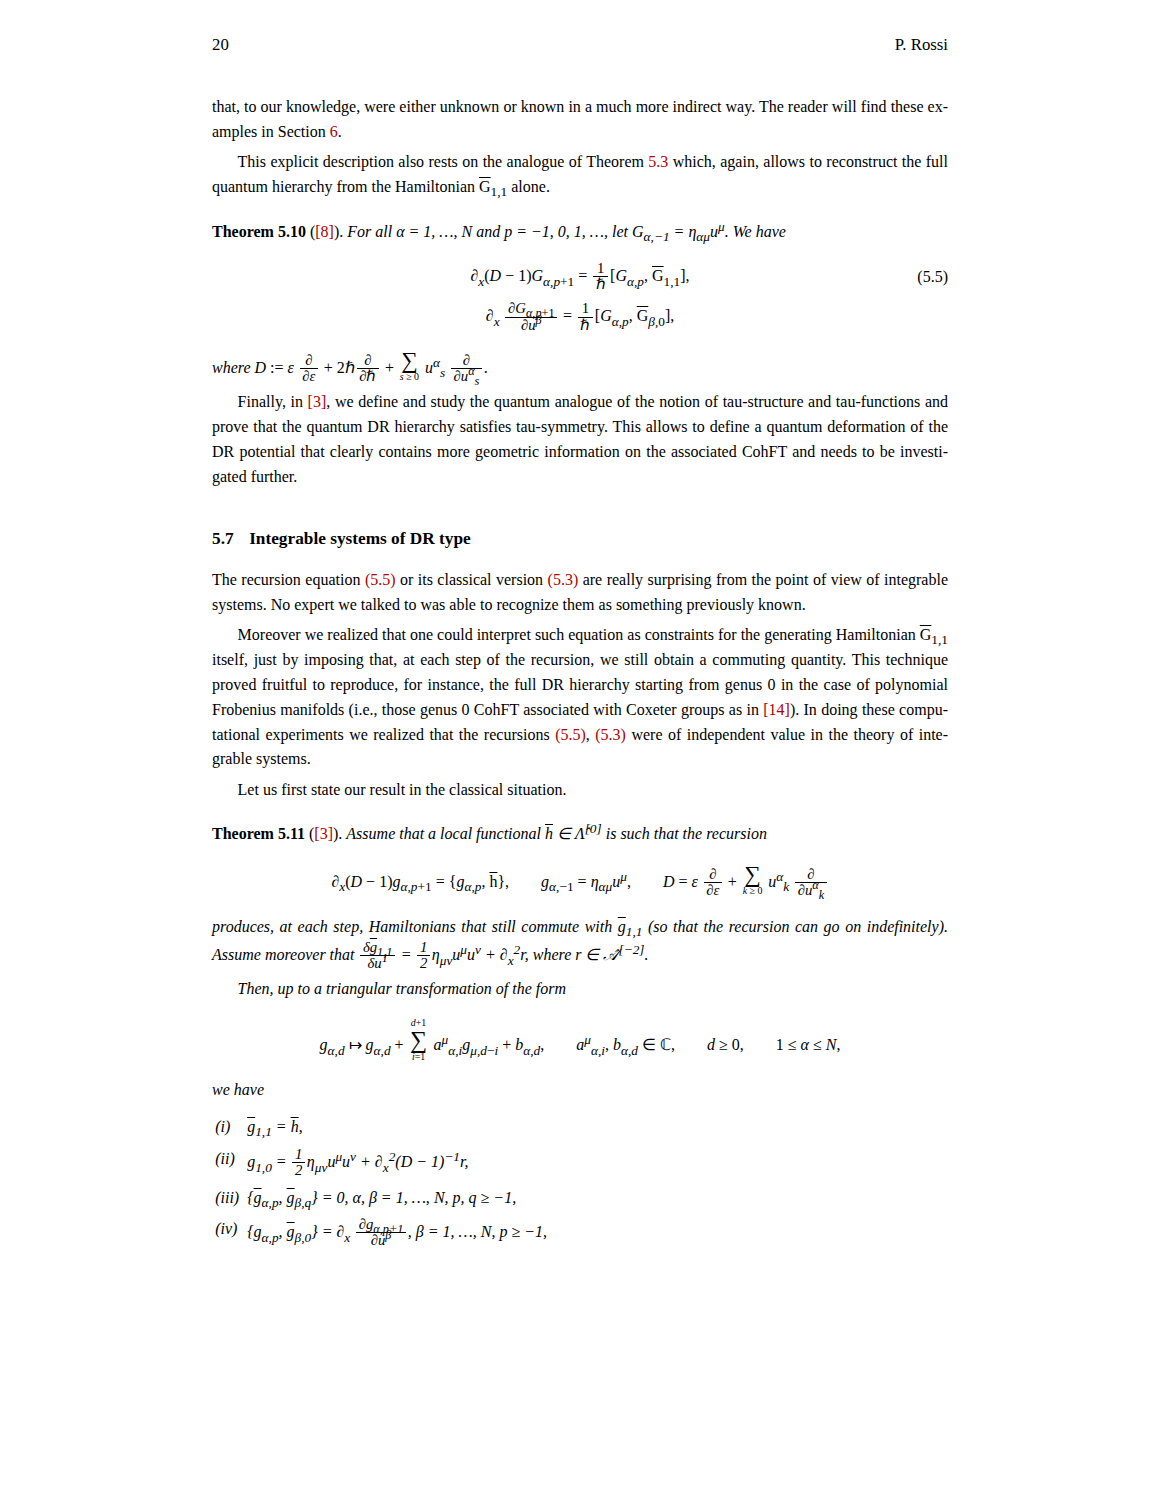20 P. Rossi
that, to our knowledge, were either unknown or known in a much more indirect way. The reader will find these examples in Section 6.
This explicit description also rests on the analogue of Theorem 5.3 which, again, allows to reconstruct the full quantum hierarchy from the Hamiltonian G1,1 alone.
Theorem 5.10 ([8]). For all α = 1, …, N and p = −1, 0, 1, …, let Gα,−1 = ηαμuμ. We have
∂x(D − 1)Gα,p+1 = 1 ℏ[Gα,p, G1,1], (5.5) ∂x ∂Gα,p+1∂uβ = 1 ℏ[Gα,p, Gβ,0],
where D := ε ∂∂ε + 2ℏ∂∂ℏ + ∑s ≥ 0 uαs ∂∂uαs.
Finally, in [3], we define and study the quantum analogue of the notion of tau-structure and tau-functions and prove that the quantum DR hierarchy satisfies tau-symmetry. This allows to define a quantum deformation of the DR potential that clearly contains more geometric information on the associated CohFT and needs to be investigated further.
5.7 Integrable systems of DR type
The recursion equation (5.5) or its classical version (5.3) are really surprising from the point of view of integrable systems. No expert we talked to was able to recognize them as something previously known.
Moreover we realized that one could interpret such equation as constraints for the generating Hamiltonian G1,1 itself, just by imposing that, at each step of the recursion, we still obtain a commuting quantity. This technique proved fruitful to reproduce, for instance, the full DR hierarchy starting from genus 0 in the case of polynomial Frobenius manifolds (i.e., those genus 0 CohFT associated with Coxeter groups as in [14]). In doing these computational experiments we realized that the recursions (5.5), (5.3) were of independent value in the theory of integrable systems.
Let us first state our result in the classical situation.
Theorem 5.11 ([3]). Assume that a local functional h ∈ Λ̂[0] is such that the recursion
∂x(D − 1)gα,p+1 = {gα,p, h}, gα,−1 = ηαμuμ, D = ε ∂∂ε + ∑k ≥ 0 uαk ∂∂uαk
produces, at each step, Hamiltonians that still commute with g1,1 (so that the recursion can go on indefinitely). Assume moreover that δg1,1 δu1 = 12 ημνuμuν + ∂x2r, where r ∈ 𝒜̂[−2].
Then, up to a triangular transformation of the form
gα,d ↦ gα,d + d+1∑i=1 aμα,igμ,d−i + bα,d, aμα,i, bα,d ∈ ℂ, d ≥ 0, 1 ≤ α ≤ N,
we have
g1,1 = h,
g1,0 = 12 ημνuμuν + ∂x2(D − 1)−1r,
{gα,p, gβ,q} = 0, α, β = 1, …, N, p, q ≥ −1,
{gα,p, gβ,0} = ∂x ∂gα,p+1∂uβ, β = 1, …, N, p ≥ −1,